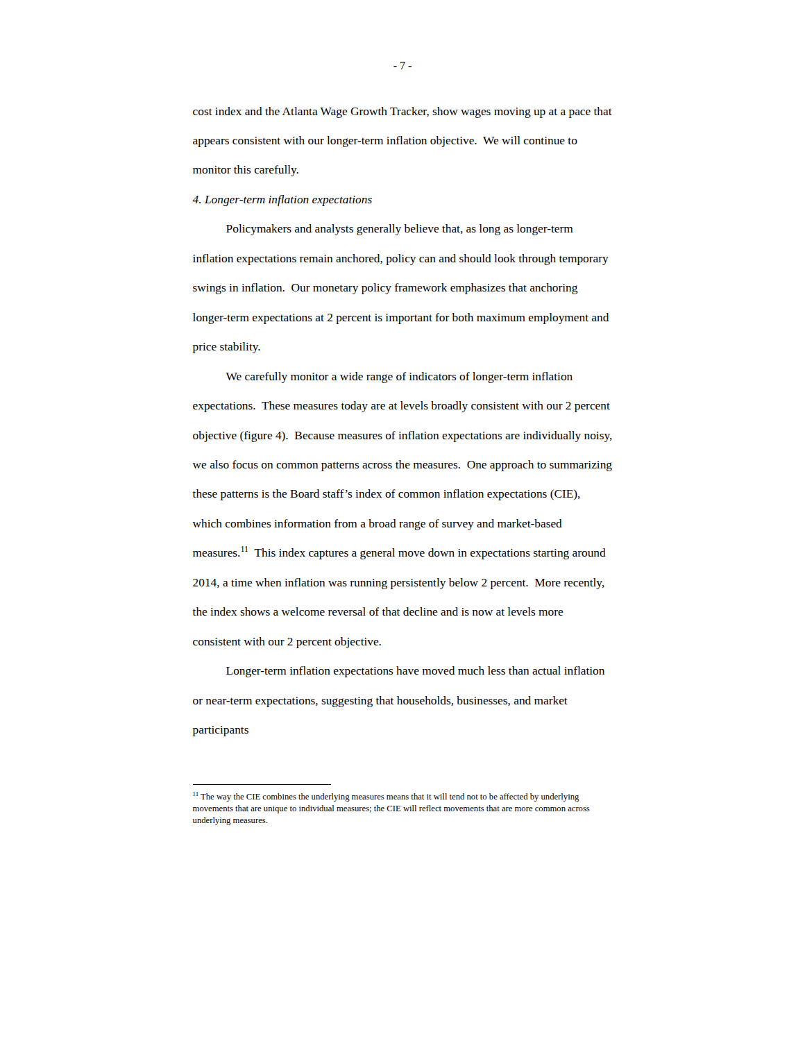- 7 -
cost index and the Atlanta Wage Growth Tracker, show wages moving up at a pace that appears consistent with our longer-term inflation objective. We will continue to monitor this carefully.
4. Longer-term inflation expectations
Policymakers and analysts generally believe that, as long as longer-term inflation expectations remain anchored, policy can and should look through temporary swings in inflation. Our monetary policy framework emphasizes that anchoring longer-term expectations at 2 percent is important for both maximum employment and price stability.
We carefully monitor a wide range of indicators of longer-term inflation expectations. These measures today are at levels broadly consistent with our 2 percent objective (figure 4). Because measures of inflation expectations are individually noisy, we also focus on common patterns across the measures. One approach to summarizing these patterns is the Board staff’s index of common inflation expectations (CIE), which combines information from a broad range of survey and market-based measures.11 This index captures a general move down in expectations starting around 2014, a time when inflation was running persistently below 2 percent. More recently, the index shows a welcome reversal of that decline and is now at levels more consistent with our 2 percent objective.
Longer-term inflation expectations have moved much less than actual inflation or near-term expectations, suggesting that households, businesses, and market participants
11 The way the CIE combines the underlying measures means that it will tend not to be affected by underlying movements that are unique to individual measures; the CIE will reflect movements that are more common across underlying measures.